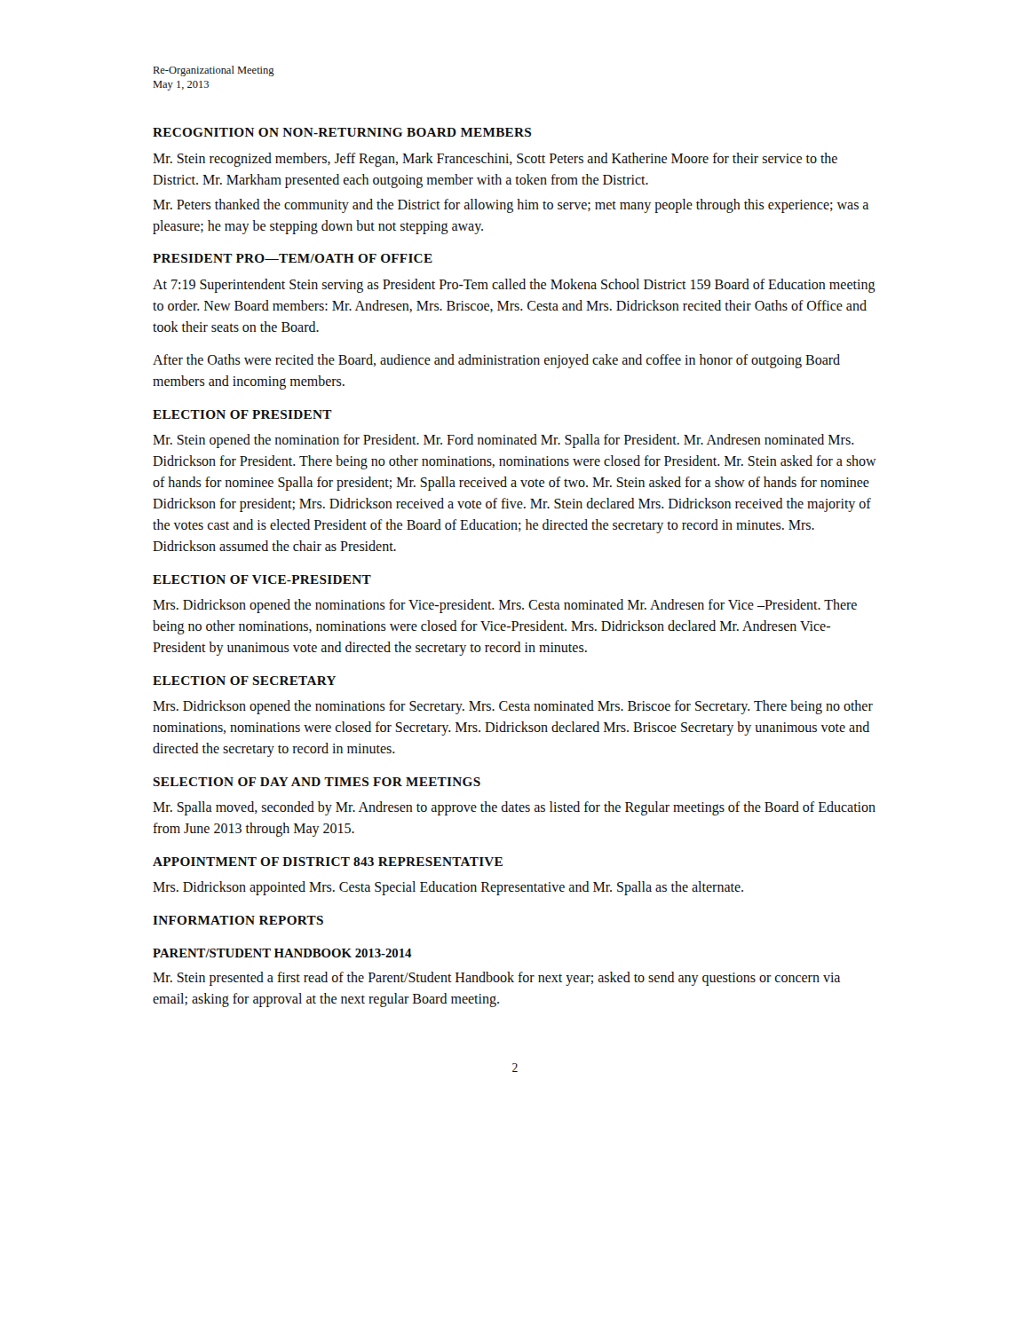Re-Organizational Meeting
May 1, 2013
Recognition on Non-Returning Board Members
Mr. Stein recognized members, Jeff Regan, Mark Franceschini, Scott Peters and Katherine Moore for their service to the District. Mr. Markham presented each outgoing member with a token from the District.
Mr. Peters thanked the community and the District for allowing him to serve; met many people through this experience; was a pleasure; he may be stepping down but not stepping away.
President Pro—Tem/Oath of Office
At 7:19 Superintendent Stein serving as President Pro-Tem called the Mokena School District 159 Board of Education meeting to order. New Board members: Mr. Andresen, Mrs. Briscoe, Mrs. Cesta and Mrs. Didrickson recited their Oaths of Office and took their seats on the Board.
After the Oaths were recited the Board, audience and administration enjoyed cake and coffee in honor of outgoing Board members and incoming members.
Election of President
Mr. Stein opened the nomination for President. Mr. Ford nominated Mr. Spalla for President. Mr. Andresen nominated Mrs. Didrickson for President. There being no other nominations, nominations were closed for President. Mr. Stein asked for a show of hands for nominee Spalla for president; Mr. Spalla received a vote of two. Mr. Stein asked for a show of hands for nominee Didrickson for president; Mrs. Didrickson received a vote of five. Mr. Stein declared Mrs. Didrickson received the majority of the votes cast and is elected President of the Board of Education; he directed the secretary to record in minutes. Mrs. Didrickson assumed the chair as President.
Election of Vice-President
Mrs. Didrickson opened the nominations for Vice-president. Mrs. Cesta nominated Mr. Andresen for Vice –President. There being no other nominations, nominations were closed for Vice-President. Mrs. Didrickson declared Mr. Andresen Vice-President by unanimous vote and directed the secretary to record in minutes.
Election of Secretary
Mrs. Didrickson opened the nominations for Secretary. Mrs. Cesta nominated Mrs. Briscoe for Secretary. There being no other nominations, nominations were closed for Secretary. Mrs. Didrickson declared Mrs. Briscoe Secretary by unanimous vote and directed the secretary to record in minutes.
Selection of Day and Times for Meetings
Mr. Spalla moved, seconded by Mr. Andresen to approve the dates as listed for the Regular meetings of the Board of Education from June 2013 through May 2015.
Appointment of District 843 Representative
Mrs. Didrickson appointed Mrs. Cesta Special Education Representative and Mr. Spalla as the alternate.
Information Reports
Parent/Student Handbook 2013-2014
Mr. Stein presented a first read of the Parent/Student Handbook for next year; asked to send any questions or concern via email; asking for approval at the next regular Board meeting.
2